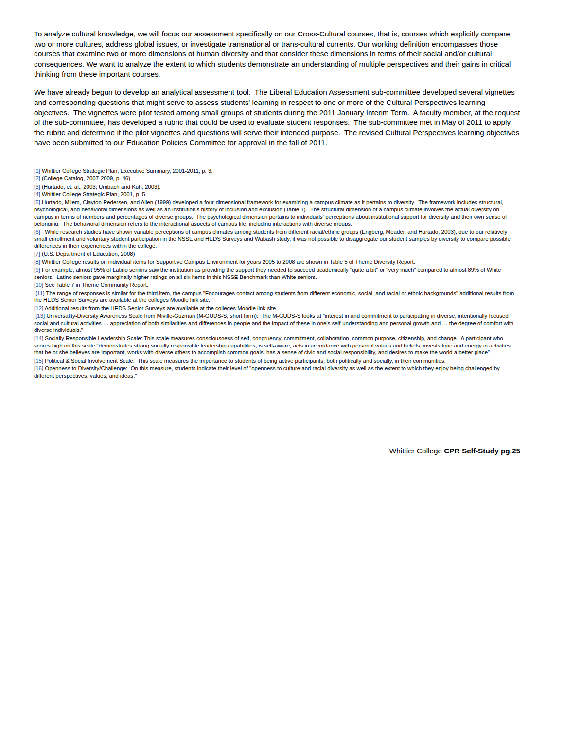To analyze cultural knowledge, we will focus our assessment specifically on our Cross-Cultural courses, that is, courses which explicitly compare two or more cultures, address global issues, or investigate transnational or trans-cultural currents. Our working definition encompasses those courses that examine two or more dimensions of human diversity and that consider these dimensions in terms of their social and/or cultural consequences. We want to analyze the extent to which students demonstrate an understanding of multiple perspectives and their gains in critical thinking from these important courses.
We have already begun to develop an analytical assessment tool. The Liberal Education Assessment sub-committee developed several vignettes and corresponding questions that might serve to assess students' learning in respect to one or more of the Cultural Perspectives learning objectives. The vignettes were pilot tested among small groups of students during the 2011 January Interim Term. A faculty member, at the request of the sub-committee, has developed a rubric that could be used to evaluate student responses. The sub-committee met in May of 2011 to apply the rubric and determine if the pilot vignettes and questions will serve their intended purpose. The revised Cultural Perspectives learning objectives have been submitted to our Education Policies Committee for approval in the fall of 2011.
[1] Whittier College Strategic Plan, Executive Summary, 2001-2011, p. 3.
[2] (College Catalog, 2007-2009, p. 46).
[3] (Hurtado, et. al., 2003; Umbach and Kuh, 2003).
[4] Whittier College Strategic Plan, 2001, p. 5
[5] Hurtado, Milem, Clayton-Pedersen, and Allen (1999) developed a four-dimensional framework for examining a campus climate as it pertains to diversity. The framework includes structural, psychological, and behavioral dimensions as well as an institution's history of inclusion and exclusion (Table 1). The structural dimension of a campus climate involves the actual diversity on campus in terms of numbers and percentages of diverse groups. The psychological dimension pertains to individuals' perceptions about institutional support for diversity and their own sense of belonging. The behavioral dimension refers to the interactional aspects of campus life, including interactions with diverse groups.
[6] While research studies have shown variable perceptions of campus climates among students from different racial/ethnic groups (Engberg, Meader, and Hurtado, 2003), due to our relatively small enrollment and voluntary student participation in the NSSE and HEDS Surveys and Wabash study, it was not possible to disaggregate our student samples by diversity to compare possible differences in their experiences within the college.
[7] (U.S. Department of Education, 2008)
[8] Whittier College results on individual items for Supportive Campus Environment for years 2005 to 2008 are shown in Table 5 of Theme Diversity Report.
[9] For example, almost 95% of Latino seniors saw the institution as providing the support they needed to succeed academically "quite a bit" or "very much" compared to almost 89% of White seniors. Latino seniors gave marginally higher ratings on all six items in this NSSE Benchmark than White seniors.
[10] See Table 7 in Theme Community Report.
[11] The range of responses is similar for the third item, the campus "Encourages contact among students from different economic, social, and racial or ethnic backgrounds" additional results from the HEDS Senior Surveys are available at the colleges Moodle link site.
[12] Additional results from the HEDS Senior Surveys are available at the colleges Moodle link site.
[13] Universality-Diversity Awareness Scale from Miville-Guzman (M-GUDS-S, short form): The M-GUDS-S looks at "interest in and commitment to participating in diverse, intentionally focused social and cultural activities … appreciation of both similarities and differences in people and the impact of these in one's self-understanding and personal growth and … the degree of comfort with diverse individuals."
[14] Socially Responsible Leadership Scale: This scale measures consciousness of self, congruency, commitment, collaboration, common purpose, citizenship, and change. A participant who scores high on this scale "demonstrates strong socially responsible leadership capabilities, is self-aware, acts in accordance with personal values and beliefs, invests time and energy in activities that he or she believes are important, works with diverse others to accomplish common goals, has a sense of civic and social responsibility, and desires to make the world a better place".
[15] Political & Social Involvement Scale: This scale measures the importance to students of being active participants, both politically and socially, in their communities.
[16] Openness to Diversity/Challenge: On this measure, students indicate their level of "openness to culture and racial diversity as well as the extent to which they enjoy being challenged by different perspectives, values, and ideas."
Whittier College CPR Self-Study pg.25